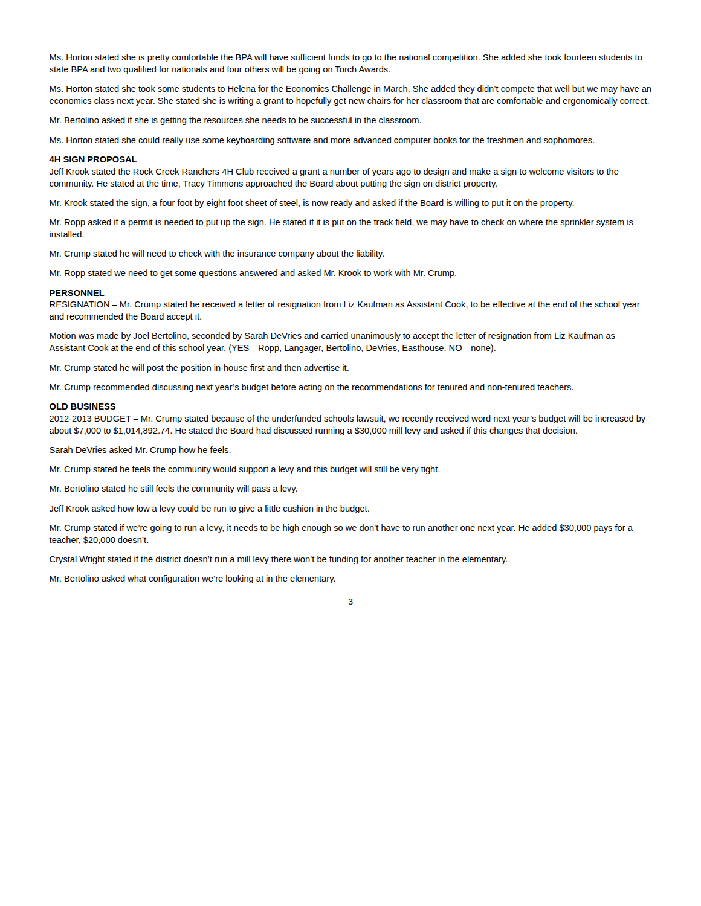Ms. Horton stated she is pretty comfortable the BPA will have sufficient funds to go to the national competition. She added she took fourteen students to state BPA and two qualified for nationals and four others will be going on Torch Awards.
Ms. Horton stated she took some students to Helena for the Economics Challenge in March. She added they didn’t compete that well but we may have an economics class next year. She stated she is writing a grant to hopefully get new chairs for her classroom that are comfortable and ergonomically correct.
Mr. Bertolino asked if she is getting the resources she needs to be successful in the classroom.
Ms. Horton stated she could really use some keyboarding software and more advanced computer books for the freshmen and sophomores.
4H Sign Proposal
Jeff Krook stated the Rock Creek Ranchers 4H Club received a grant a number of years ago to design and make a sign to welcome visitors to the community. He stated at the time, Tracy Timmons approached the Board about putting the sign on district property.
Mr. Krook stated the sign, a four foot by eight foot sheet of steel, is now ready and asked if the Board is willing to put it on the property.
Mr. Ropp asked if a permit is needed to put up the sign. He stated if it is put on the track field, we may have to check on where the sprinkler system is installed.
Mr. Crump stated he will need to check with the insurance company about the liability.
Mr. Ropp stated we need to get some questions answered and asked Mr. Krook to work with Mr. Crump.
Personnel
RESIGNATION – Mr. Crump stated he received a letter of resignation from Liz Kaufman as Assistant Cook, to be effective at the end of the school year and recommended the Board accept it.
Motion was made by Joel Bertolino, seconded by Sarah DeVries and carried unanimously to accept the letter of resignation from Liz Kaufman as Assistant Cook at the end of this school year. (YES—Ropp, Langager, Bertolino, DeVries, Easthouse. NO—none).
Mr. Crump stated he will post the position in-house first and then advertise it.
Mr. Crump recommended discussing next year’s budget before acting on the recommendations for tenured and non-tenured teachers.
Old Business
2012-2013 BUDGET – Mr. Crump stated because of the underfunded schools lawsuit, we recently received word next year’s budget will be increased by about $7,000 to $1,014,892.74. He stated the Board had discussed running a $30,000 mill levy and asked if this changes that decision.
Sarah DeVries asked Mr. Crump how he feels.
Mr. Crump stated he feels the community would support a levy and this budget will still be very tight.
Mr. Bertolino stated he still feels the community will pass a levy.
Jeff Krook asked how low a levy could be run to give a little cushion in the budget.
Mr. Crump stated if we’re going to run a levy, it needs to be high enough so we don’t have to run another one next year. He added $30,000 pays for a teacher, $20,000 doesn’t.
Crystal Wright stated if the district doesn’t run a mill levy there won’t be funding for another teacher in the elementary.
Mr. Bertolino asked what configuration we’re looking at in the elementary.
3